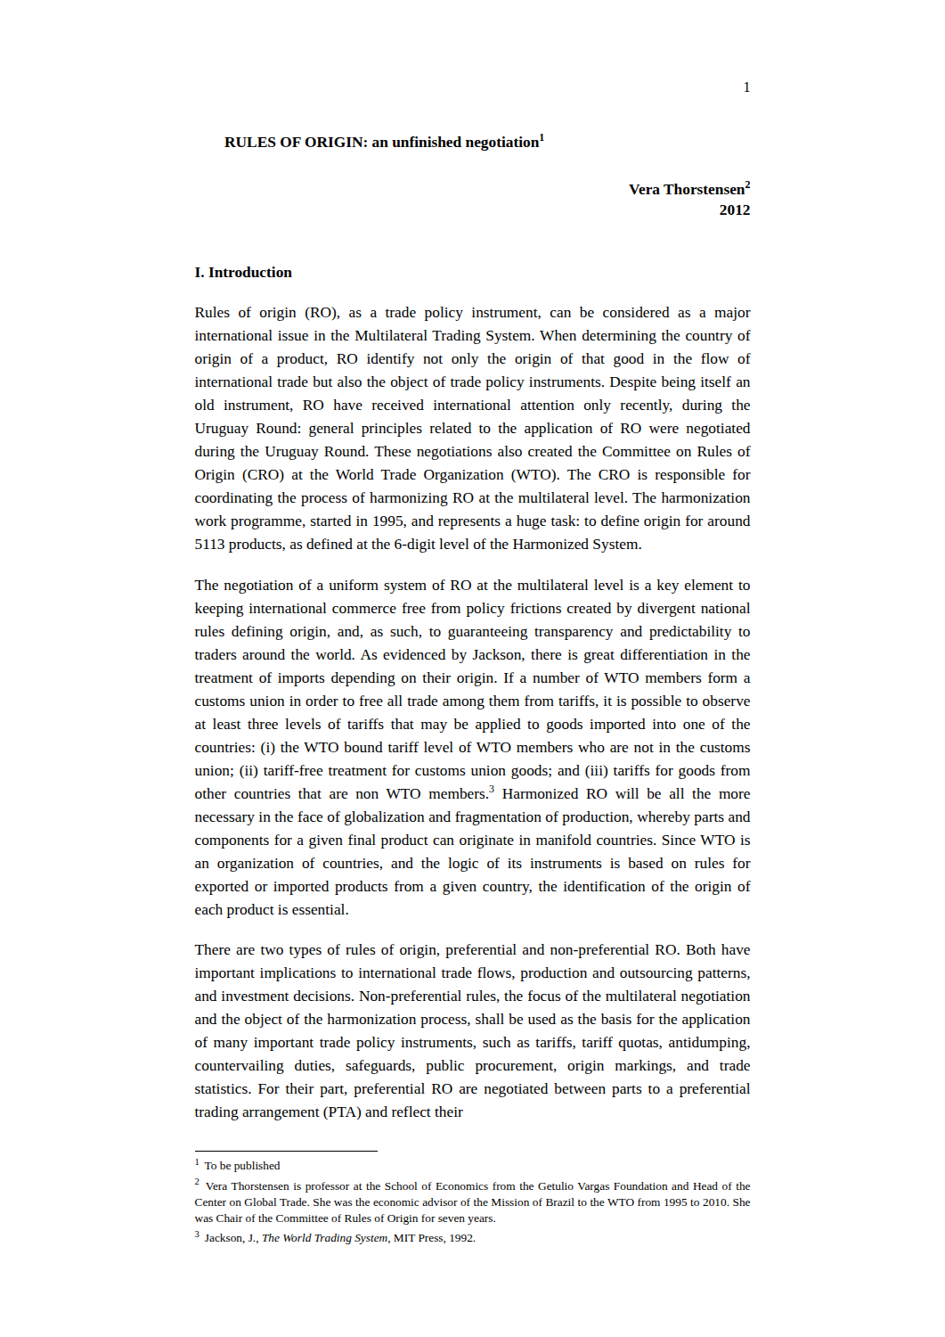1
RULES OF ORIGIN: an unfinished negotiation1
Vera Thorstensen2
2012
I. Introduction
Rules of origin (RO), as a trade policy instrument, can be considered as a major international issue in the Multilateral Trading System. When determining the country of origin of a product, RO identify not only the origin of that good in the flow of international trade but also the object of trade policy instruments. Despite being itself an old instrument, RO have received international attention only recently, during the Uruguay Round: general principles related to the application of RO were negotiated during the Uruguay Round. These negotiations also created the Committee on Rules of Origin (CRO) at the World Trade Organization (WTO). The CRO is responsible for coordinating the process of harmonizing RO at the multilateral level. The harmonization work programme, started in 1995, and represents a huge task: to define origin for around 5113 products, as defined at the 6-digit level of the Harmonized System.
The negotiation of a uniform system of RO at the multilateral level is a key element to keeping international commerce free from policy frictions created by divergent national rules defining origin, and, as such, to guaranteeing transparency and predictability to traders around the world. As evidenced by Jackson, there is great differentiation in the treatment of imports depending on their origin. If a number of WTO members form a customs union in order to free all trade among them from tariffs, it is possible to observe at least three levels of tariffs that may be applied to goods imported into one of the countries: (i) the WTO bound tariff level of WTO members who are not in the customs union; (ii) tariff-free treatment for customs union goods; and (iii) tariffs for goods from other countries that are non WTO members.3 Harmonized RO will be all the more necessary in the face of globalization and fragmentation of production, whereby parts and components for a given final product can originate in manifold countries. Since WTO is an organization of countries, and the logic of its instruments is based on rules for exported or imported products from a given country, the identification of the origin of each product is essential.
There are two types of rules of origin, preferential and non-preferential RO. Both have important implications to international trade flows, production and outsourcing patterns, and investment decisions. Non-preferential rules, the focus of the multilateral negotiation and the object of the harmonization process, shall be used as the basis for the application of many important trade policy instruments, such as tariffs, tariff quotas, antidumping, countervailing duties, safeguards, public procurement, origin markings, and trade statistics. For their part, preferential RO are negotiated between parts to a preferential trading arrangement (PTA) and reflect their
1 To be published
2 Vera Thorstensen is professor at the School of Economics from the Getulio Vargas Foundation and Head of the Center on Global Trade. She was the economic advisor of the Mission of Brazil to the WTO from 1995 to 2010. She was Chair of the Committee of Rules of Origin for seven years.
3 Jackson, J., The World Trading System, MIT Press, 1992.